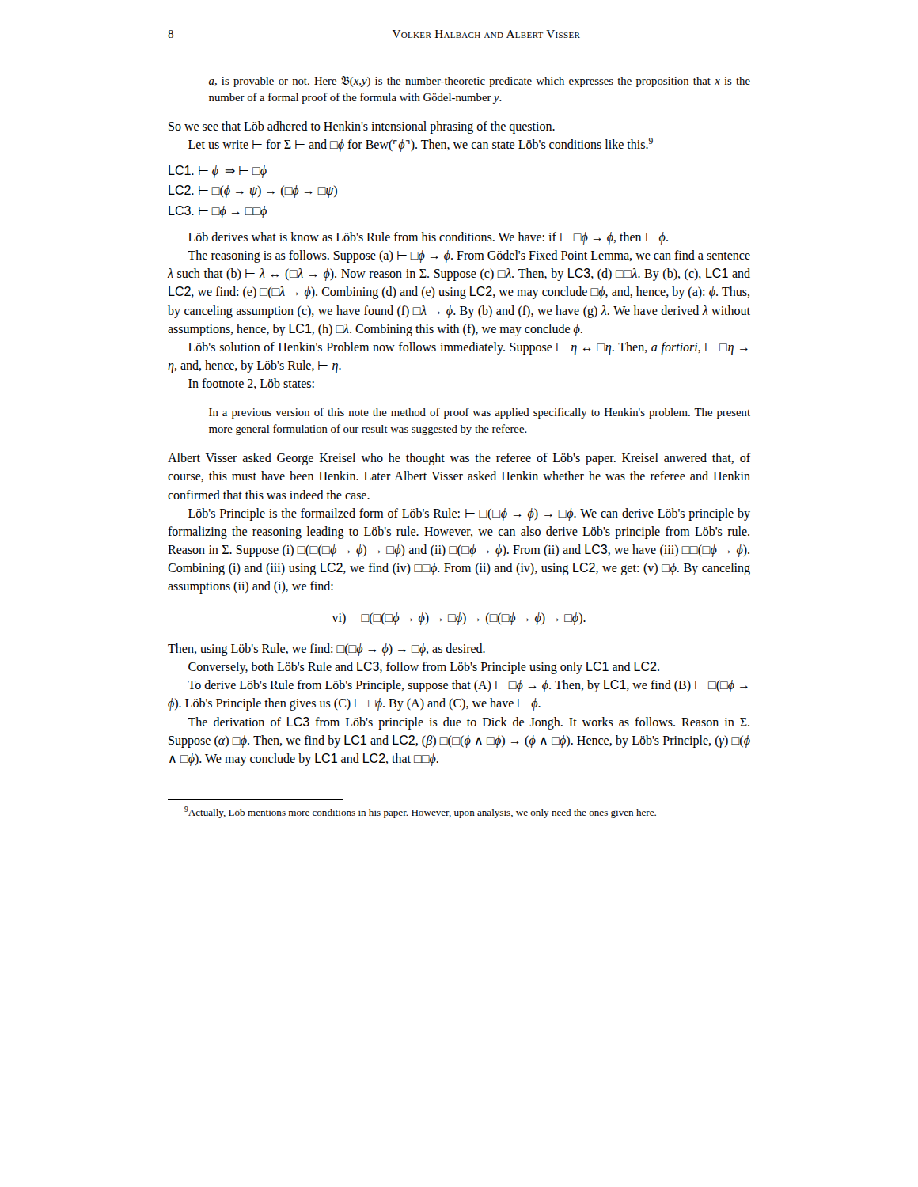8 Volker Halbach and Albert Visser
a, is provable or not. Here 𝔅(x,y) is the number-theoretic predicate which expresses the proposition that x is the number of a formal proof of the formula with Gödel-number y.
So we see that Löb adhered to Henkin's intensional phrasing of the question.
Let us write ⊢ for Σ ⊢ and □ϕ for Bew(⌜ϕ⌝). Then, we can state Löb's conditions like this.9
LC1. ⊢ ϕ ⇒ ⊢ □ϕ
LC2. ⊢ □(ϕ → ψ) → (□ϕ → □ψ)
LC3. ⊢ □ϕ → □□ϕ
Löb derives what is know as Löb's Rule from his conditions. We have: if ⊢ □ϕ → ϕ, then ⊢ ϕ.
The reasoning is as follows. Suppose (a) ⊢ □ϕ → ϕ. From Gödel's Fixed Point Lemma, we can find a sentence λ such that (b) ⊢ λ ↔ (□λ → ϕ). Now reason in Σ. Suppose (c) □λ. Then, by LC3, (d) □□λ. By (b), (c), LC1 and LC2, we find: (e) □(□λ → ϕ). Combining (d) and (e) using LC2, we may conclude □ϕ, and, hence, by (a): ϕ. Thus, by canceling assumption (c), we have found (f) □λ → ϕ. By (b) and (f), we have (g) λ. We have derived λ without assumptions, hence, by LC1, (h) □λ. Combining this with (f), we may conclude ϕ.
Löb's solution of Henkin's Problem now follows immediately. Suppose ⊢ η ↔ □η. Then, a fortiori, ⊢ □η → η, and, hence, by Löb's Rule, ⊢ η.
In footnote 2, Löb states:
In a previous version of this note the method of proof was applied specifically to Henkin's problem. The present more general formulation of our result was suggested by the referee.
Albert Visser asked George Kreisel who he thought was the referee of Löb's paper. Kreisel anwered that, of course, this must have been Henkin. Later Albert Visser asked Henkin whether he was the referee and Henkin confirmed that this was indeed the case.
Löb's Principle is the formailzed form of Löb's Rule: ⊢ □(□ϕ → ϕ) → □ϕ. We can derive Löb's principle by formalizing the reasoning leading to Löb's rule. However, we can also derive Löb's principle from Löb's rule. Reason in Σ. Suppose (i) □(□(□ϕ → ϕ) → □ϕ) and (ii) □(□ϕ → ϕ). From (ii) and LC3, we have (iii) □□(□ϕ → ϕ). Combining (i) and (iii) using LC2, we find (iv) □□ϕ. From (ii) and (iv), using LC2, we get: (v) □ϕ. By canceling assumptions (ii) and (i), we find:
vi)□(□(□ϕ → ϕ) → □ϕ) → (□(□ϕ → ϕ) → □ϕ).
Then, using Löb's Rule, we find: □(□ϕ → ϕ) → □ϕ, as desired.
Conversely, both Löb's Rule and LC3, follow from Löb's Principle using only LC1 and LC2.
To derive Löb's Rule from Löb's Principle, suppose that (A) ⊢ □ϕ → ϕ. Then, by LC1, we find (B) ⊢ □(□ϕ → ϕ). Löb's Principle then gives us (C) ⊢ □ϕ. By (A) and (C), we have ⊢ ϕ.
The derivation of LC3 from Löb's principle is due to Dick de Jongh. It works as follows. Reason in Σ. Suppose (α) □ϕ. Then, we find by LC1 and LC2, (β) □(□(ϕ ∧ □ϕ) → (ϕ ∧ □ϕ). Hence, by Löb's Principle, (γ) □(ϕ ∧ □ϕ). We may conclude by LC1 and LC2, that □□ϕ.
9Actually, Löb mentions more conditions in his paper. However, upon analysis, we only need the ones given here.